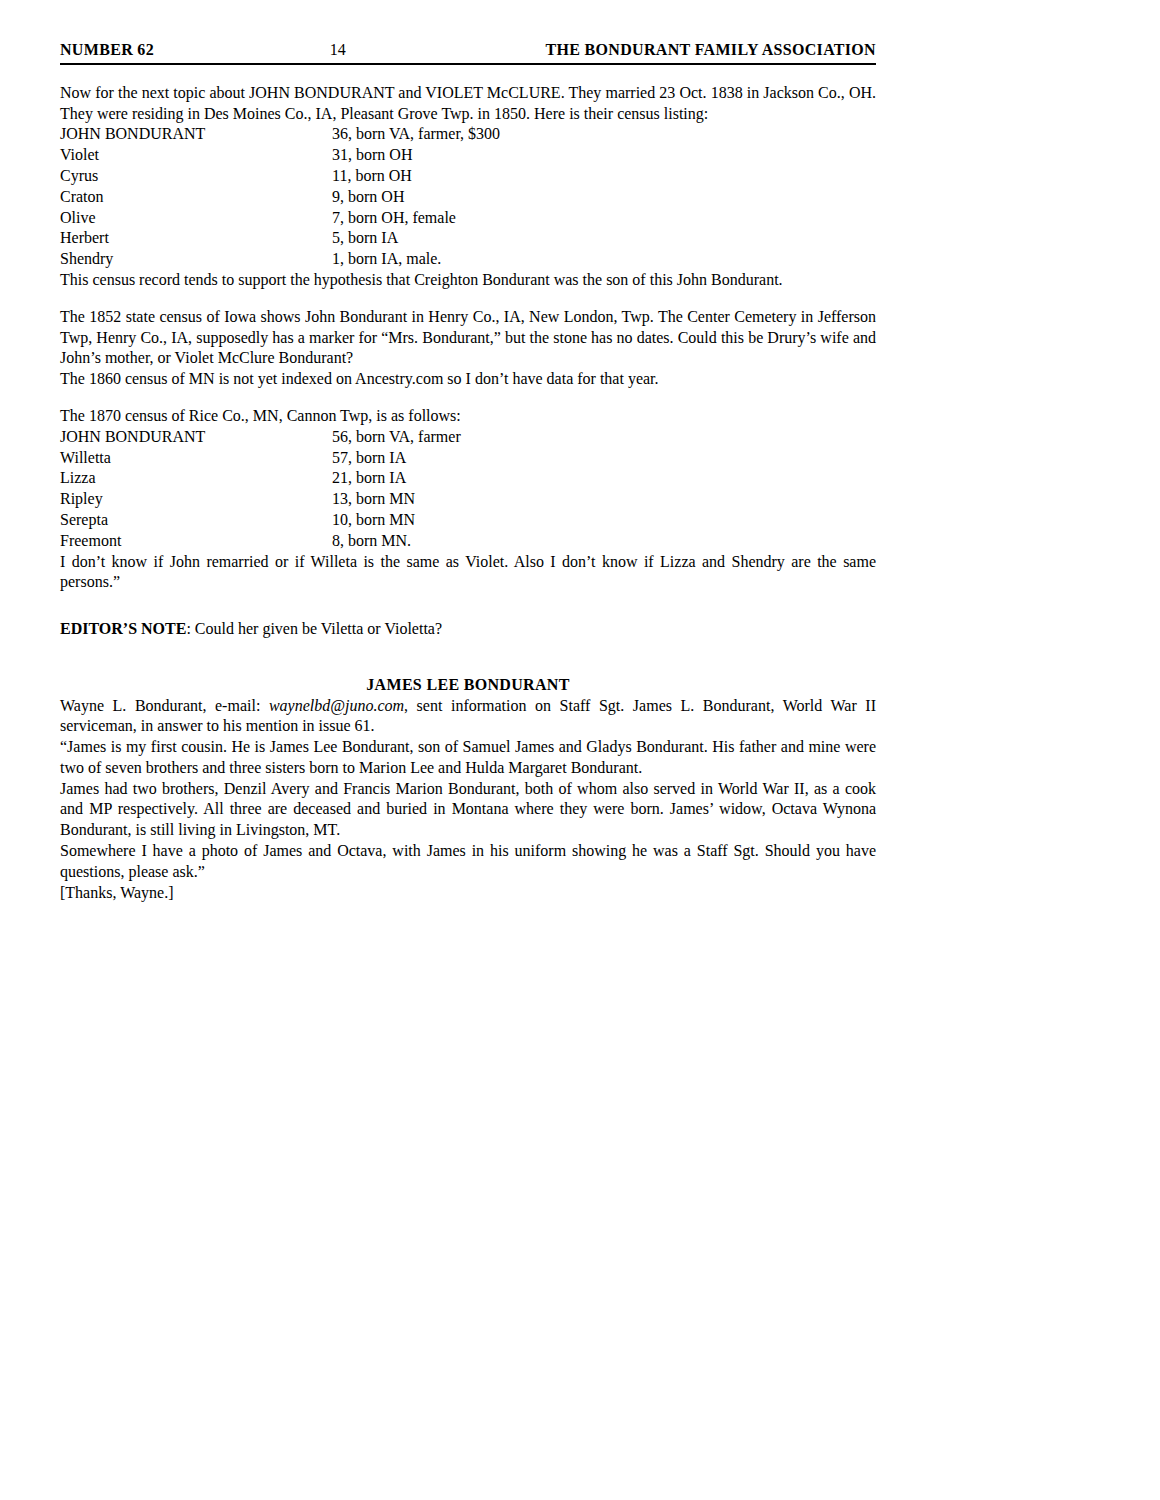NUMBER 62 14 THE BONDURANT FAMILY ASSOCIATION
Now for the next topic about JOHN BONDURANT and VIOLET McCLURE. They married 23 Oct. 1838 in Jackson Co., OH. They were residing in Des Moines Co., IA, Pleasant Grove Twp. in 1850. Here is their census listing:
John Bondurant 36, born VA, farmer, $300
Violet 31, born OH
Cyrus 11, born OH
Craton 9, born OH
Olive 7, born OH, female
Herbert 5, born IA
Shendry 1, born IA, male.
This census record tends to support the hypothesis that Creighton Bondurant was the son of this John Bondurant.
The 1852 state census of Iowa shows John Bondurant in Henry Co., IA, New London, Twp. The Center Cemetery in Jefferson Twp, Henry Co., IA, supposedly has a marker for “Mrs. Bondurant,” but the stone has no dates. Could this be Drury’s wife and John’s mother, or Violet McClure Bondurant?
The 1860 census of MN is not yet indexed on Ancestry.com so I don’t have data for that year.
The 1870 census of Rice Co., MN, Cannon Twp, is as follows:
John Bondurant 56, born VA, farmer
Willetta 57, born IA
Lizza 21, born IA
Ripley 13, born MN
Serepta 10, born MN
Freemont 8, born MN.
I don’t know if John remarried or if Willeta is the same as Violet. Also I don’t know if Lizza and Shendry are the same persons.”
EDITOR’S NOTE: Could her given be Viletta or Violetta?
JAMES LEE BONDURANT
Wayne L. Bondurant, e-mail: waynelbd@juno.com, sent information on Staff Sgt. James L. Bondurant, World War II serviceman, in answer to his mention in issue 61.
“James is my first cousin. He is James Lee Bondurant, son of Samuel James and Gladys Bondurant. His father and mine were two of seven brothers and three sisters born to Marion Lee and Hulda Margaret Bondurant.
James had two brothers, Denzil Avery and Francis Marion Bondurant, both of whom also served in World War II, as a cook and MP respectively. All three are deceased and buried in Montana where they were born. James’ widow, Octava Wynona Bondurant, is still living in Livingston, MT.
Somewhere I have a photo of James and Octava, with James in his uniform showing he was a Staff Sgt. Should you have questions, please ask.”
[Thanks, Wayne.]